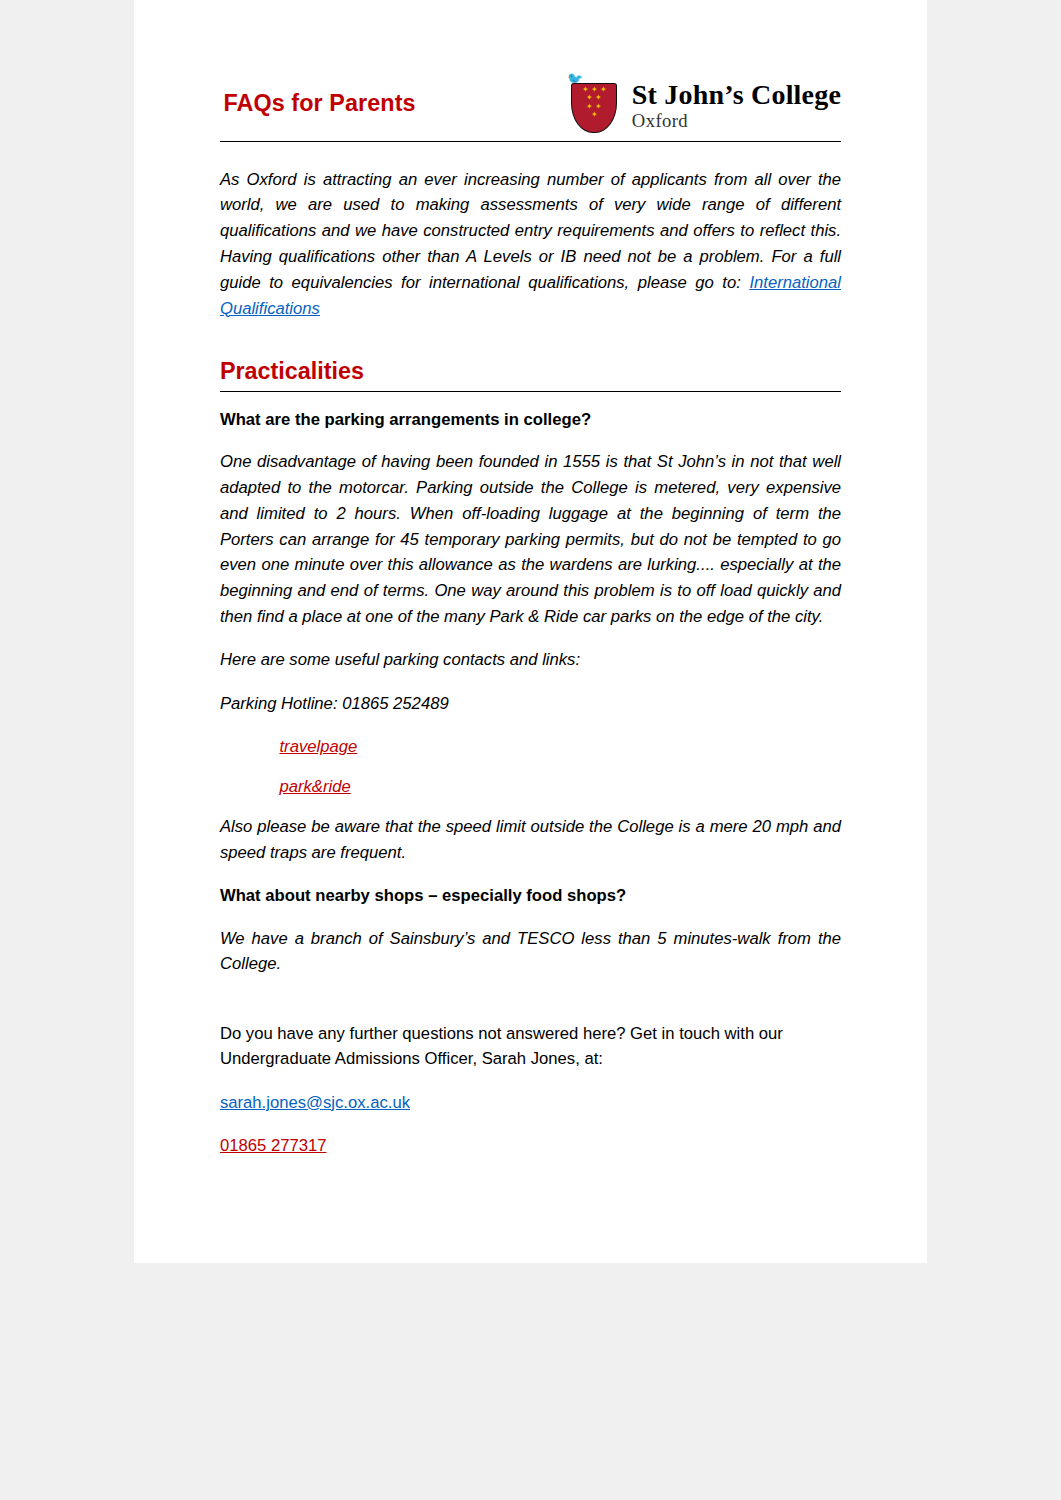FAQs for Parents
🐦
✦✦✦
✦✦
✦✦
✦
St John’s College
Oxford
As Oxford is attracting an ever increasing number of applicants from all over the world, we are used to making assessments of very wide range of different qualifications and we have constructed entry requirements and offers to reflect this. Having qualifications other than A Levels or IB need not be a problem. For a full guide to equivalencies for international qualifications, please go to: International Qualifications
Practicalities
What are the parking arrangements in college?
One disadvantage of having been founded in 1555 is that St John’s in not that well adapted to the motorcar. Parking outside the College is metered, very expensive and limited to 2 hours. When off-loading luggage at the beginning of term the Porters can arrange for 45 temporary parking permits, but do not be tempted to go even one minute over this allowance as the wardens are lurking.... especially at the beginning and end of terms. One way around this problem is to off load quickly and then find a place at one of the many Park & Ride car parks on the edge of the city.
Here are some useful parking contacts and links:
Parking Hotline: 01865 252489
travelpage
park&ride
Also please be aware that the speed limit outside the College is a mere 20 mph and speed traps are frequent.
What about nearby shops – especially food shops?
We have a branch of Sainsbury’s and TESCO less than 5 minutes-walk from the College.
Do you have any further questions not answered here? Get in touch with our Undergraduate Admissions Officer, Sarah Jones, at:
sarah.jones@sjc.ox.ac.uk
01865 277317